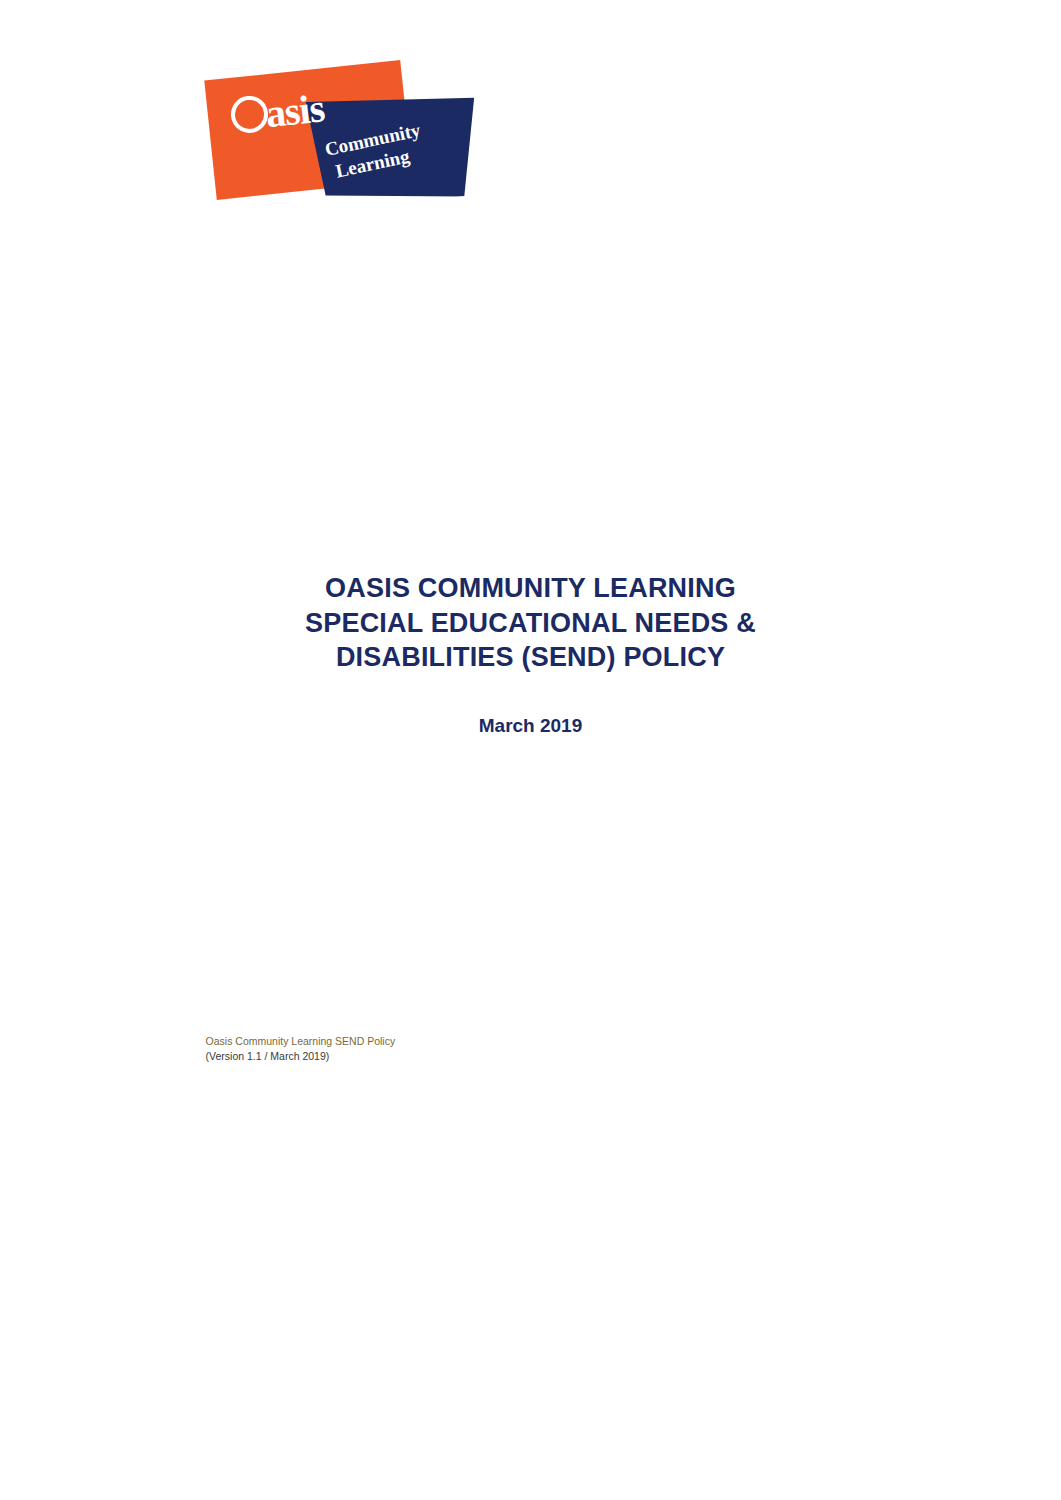asis
Community
Learning
OASIS COMMUNITY LEARNING
SPECIAL EDUCATIONAL NEEDS &
DISABILITIES (SEND) POLICY
March 2019
Oasis Community Learning SEND Policy
(Version 1.1 / March 2019)